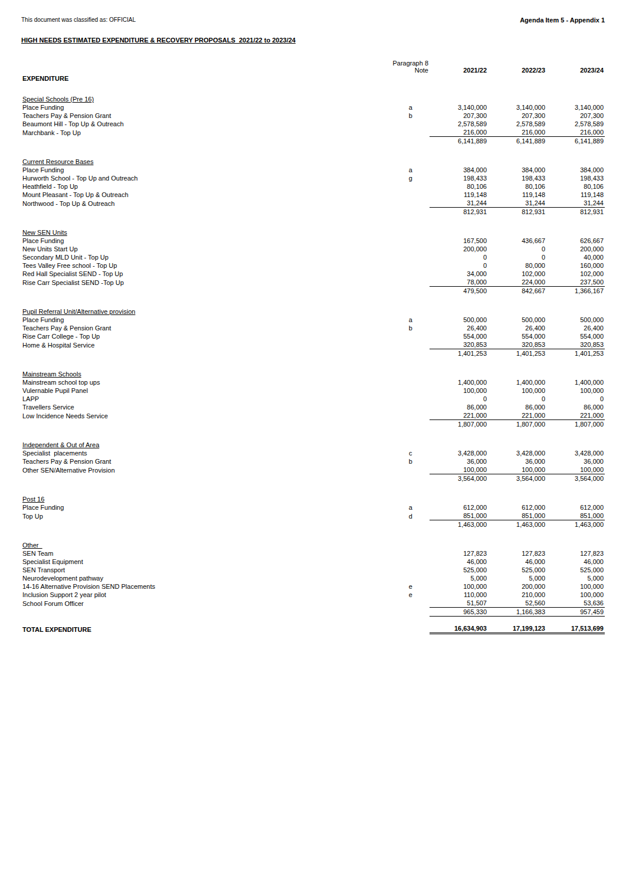This document was classified as: OFFICIAL
Agenda Item 5 - Appendix 1
HIGH NEEDS ESTIMATED EXPENDITURE & RECOVERY PROPOSALS 2021/22 to 2023/24
| | Paragraph 8 Note | 2021/22 | 2022/23 | 2023/24 |
| --- | --- | --- | --- | --- |
| EXPENDITURE | | | | |
| Special Schools (Pre 16) | | | | |
| Place Funding | a | 3,140,000 | 3,140,000 | 3,140,000 |
| Teachers Pay & Pension Grant | b | 207,300 | 207,300 | 207,300 |
| Beaumont Hill - Top Up & Outreach | | 2,578,589 | 2,578,589 | 2,578,589 |
| Marchbank - Top Up | | 216,000 | 216,000 | 216,000 |
| | | 6,141,889 | 6,141,889 | 6,141,889 |
| Current Resource Bases | | | | |
| Place Funding | a | 384,000 | 384,000 | 384,000 |
| Hurworth School - Top Up and Outreach | g | 198,433 | 198,433 | 198,433 |
| Heathfield - Top Up | | 80,106 | 80,106 | 80,106 |
| Mount Pleasant - Top Up & Outreach | | 119,148 | 119,148 | 119,148 |
| Northwood - Top Up & Outreach | | 31,244 | 31,244 | 31,244 |
| | | 812,931 | 812,931 | 812,931 |
| New SEN Units | | | | |
| Place Funding | | 167,500 | 436,667 | 626,667 |
| New Units Start Up | | 200,000 | 0 | 200,000 |
| Secondary MLD Unit - Top Up | | 0 | 0 | 40,000 |
| Tees Valley Free school - Top Up | | 0 | 80,000 | 160,000 |
| Red Hall Specialist SEND - Top Up | | 34,000 | 102,000 | 102,000 |
| Rise Carr Specialist SEND -Top Up | | 78,000 | 224,000 | 237,500 |
| | | 479,500 | 842,667 | 1,366,167 |
| Pupil Referral Unit/Alternative provision | | | | |
| Place Funding | a | 500,000 | 500,000 | 500,000 |
| Teachers Pay & Pension Grant | b | 26,400 | 26,400 | 26,400 |
| Rise Carr College - Top Up | | 554,000 | 554,000 | 554,000 |
| Home & Hospital Service | | 320,853 | 320,853 | 320,853 |
| | | 1,401,253 | 1,401,253 | 1,401,253 |
| Mainstream Schools | | | | |
| Mainstream school top ups | | 1,400,000 | 1,400,000 | 1,400,000 |
| Vulernable Pupil Panel | | 100,000 | 100,000 | 100,000 |
| LAPP | | 0 | 0 | 0 |
| Travellers Service | | 86,000 | 86,000 | 86,000 |
| Low Incidence Needs Service | | 221,000 | 221,000 | 221,000 |
| | | 1,807,000 | 1,807,000 | 1,807,000 |
| Independent & Out of Area | | | | |
| Specialist placements | c | 3,428,000 | 3,428,000 | 3,428,000 |
| Teachers Pay & Pension Grant | b | 36,000 | 36,000 | 36,000 |
| Other SEN/Alternative Provision | | 100,000 | 100,000 | 100,000 |
| | | 3,564,000 | 3,564,000 | 3,564,000 |
| Post 16 | | | | |
| Place Funding | a | 612,000 | 612,000 | 612,000 |
| Top Up | d | 851,000 | 851,000 | 851,000 |
| | | 1,463,000 | 1,463,000 | 1,463,000 |
| Other | | | | |
| SEN Team | | 127,823 | 127,823 | 127,823 |
| Specialist Equipment | | 46,000 | 46,000 | 46,000 |
| SEN Transport | | 525,000 | 525,000 | 525,000 |
| Neurodevelopment pathway | | 5,000 | 5,000 | 5,000 |
| 14-16 Alternative Provision SEND Placements | e | 100,000 | 200,000 | 100,000 |
| Inclusion Support 2 year pilot | e | 110,000 | 210,000 | 100,000 |
| School Forum Officer | | 51,507 | 52,560 | 53,636 |
| | | 965,330 | 1,166,383 | 957,459 |
| TOTAL EXPENDITURE | | 16,634,903 | 17,199,123 | 17,513,699 |